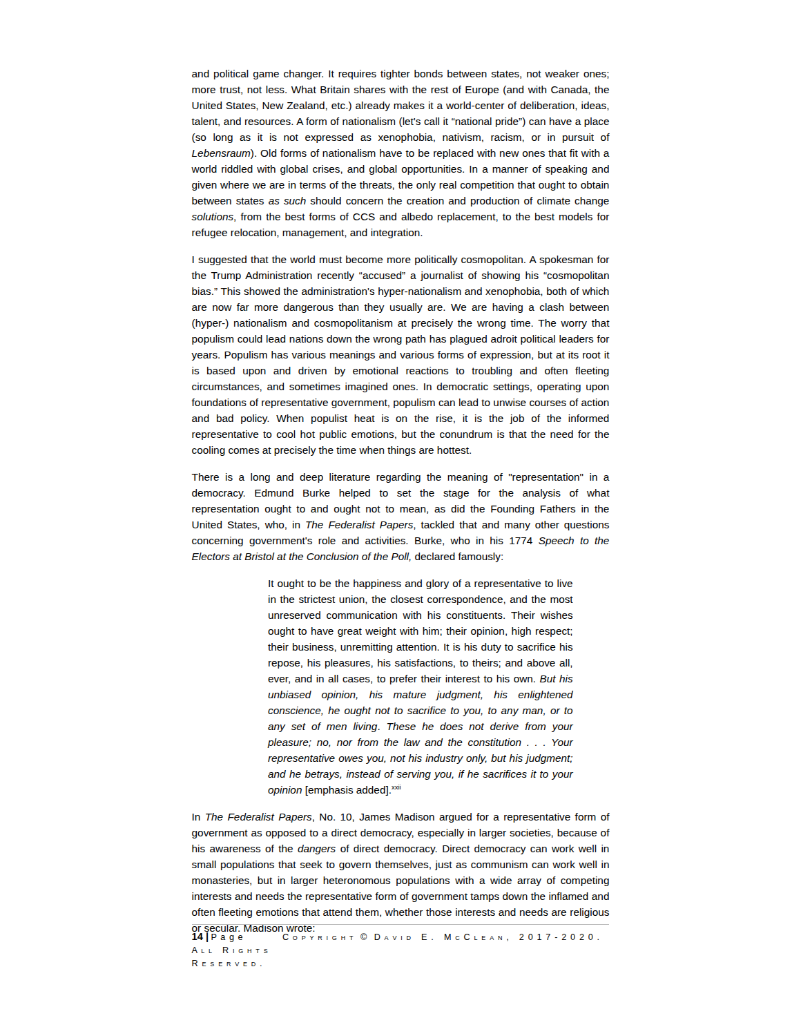and political game changer. It requires tighter bonds between states, not weaker ones; more trust, not less. What Britain shares with the rest of Europe (and with Canada, the United States, New Zealand, etc.) already makes it a world-center of deliberation, ideas, talent, and resources. A form of nationalism (let's call it “national pride”) can have a place (so long as it is not expressed as xenophobia, nativism, racism, or in pursuit of Lebensraum). Old forms of nationalism have to be replaced with new ones that fit with a world riddled with global crises, and global opportunities. In a manner of speaking and given where we are in terms of the threats, the only real competition that ought to obtain between states as such should concern the creation and production of climate change solutions, from the best forms of CCS and albedo replacement, to the best models for refugee relocation, management, and integration.
I suggested that the world must become more politically cosmopolitan. A spokesman for the Trump Administration recently “accused” a journalist of showing his “cosmopolitan bias.” This showed the administration's hyper-nationalism and xenophobia, both of which are now far more dangerous than they usually are. We are having a clash between (hyper-) nationalism and cosmopolitanism at precisely the wrong time. The worry that populism could lead nations down the wrong path has plagued adroit political leaders for years. Populism has various meanings and various forms of expression, but at its root it is based upon and driven by emotional reactions to troubling and often fleeting circumstances, and sometimes imagined ones. In democratic settings, operating upon foundations of representative government, populism can lead to unwise courses of action and bad policy. When populist heat is on the rise, it is the job of the informed representative to cool hot public emotions, but the conundrum is that the need for the cooling comes at precisely the time when things are hottest.
There is a long and deep literature regarding the meaning of "representation" in a democracy. Edmund Burke helped to set the stage for the analysis of what representation ought to and ought not to mean, as did the Founding Fathers in the United States, who, in The Federalist Papers, tackled that and many other questions concerning government's role and activities. Burke, who in his 1774 Speech to the Electors at Bristol at the Conclusion of the Poll, declared famously:
It ought to be the happiness and glory of a representative to live in the strictest union, the closest correspondence, and the most unreserved communication with his constituents. Their wishes ought to have great weight with him; their opinion, high respect; their business, unremitting attention. It is his duty to sacrifice his repose, his pleasures, his satisfactions, to theirs; and above all, ever, and in all cases, to prefer their interest to his own. But his unbiased opinion, his mature judgment, his enlightened conscience, he ought not to sacrifice to you, to any man, or to any set of men living. These he does not derive from your pleasure; no, nor from the law and the constitution . . . Your representative owes you, not his industry only, but his judgment; and he betrays, instead of serving you, if he sacrifices it to your opinion [emphasis added].xxii
In The Federalist Papers, No. 10, James Madison argued for a representative form of government as opposed to a direct democracy, especially in larger societies, because of his awareness of the dangers of direct democracy. Direct democracy can work well in small populations that seek to govern themselves, just as communism can work well in monasteries, but in larger heteronomous populations with a wide array of competing interests and needs the representative form of government tamps down the inflamed and often fleeting emotions that attend them, whether those interests and needs are religious or secular. Madison wrote:
14 | P a g e C o p y r i g h t © D a v i d E . M c C l e a n , 2 0 1 7 - 2 0 2 0 . A l l R i g h t s R e s e r v e d .